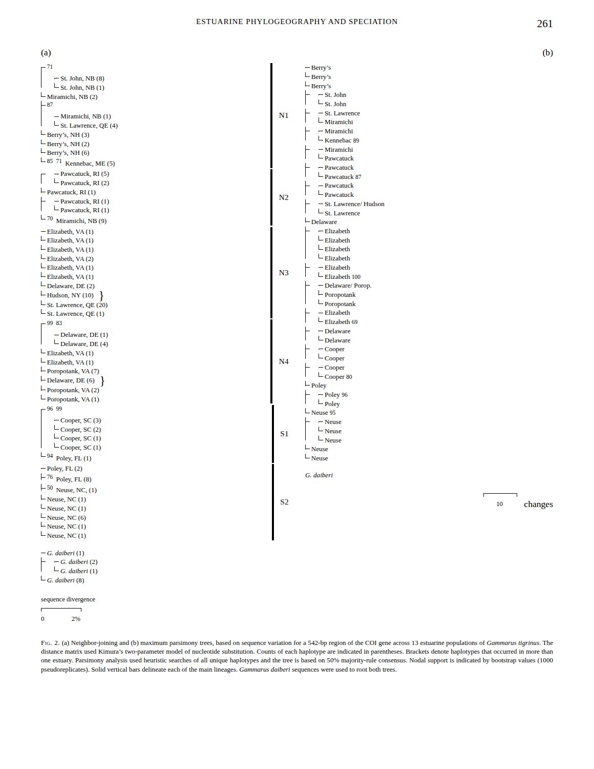Estuarine Phylogeography and Speciation 261
(a)
71
St. John, NB (8)
St. John, NB (1)
Miramichi, NB (2)
87
Miramichi, NB (1)
St. Lawrence, QE (4)
Berry’s, NH (3)
Berry’s, NH (2)
Berry’s, NH (6)
85 71 Kennebac, ME (5)
N1
Pawcatuck, RI (5)
Pawcatuck, RI (2)
Pawcatuck, RI (1)
Pawcatuck, RI (1)
Pawcatuck, RI (1)
70 Miramichi, NB (9)
N2
Elizabeth, VA (1)
Elizabeth, VA (1)
Elizabeth, VA (1)
Elizabeth, VA (2)
Elizabeth, VA (1)
Elizabeth, VA (1)
Delaware, DE (2)
Hudson, NY (10) }
St. Lawrence, QE (20)
St. Lawrence, QE (1)
N3
99 83
Delaware, DE (1)
Delaware, DE (4)
Elizabeth, VA (1)
Elizabeth, VA (1)
Poropotank, VA (7)
Delaware, DE (6) }
Poropotank, VA (2)
Poropotank, VA (1)
N4
96 99
Cooper, SC (3)
Cooper, SC (2)
Cooper, SC (1)
Cooper, SC (1)
94 Poley, FL (1)
S1
Poley, FL (2)
76 Poley, FL (8)
50 Neuse, NC, (1)
Neuse, NC (1)
Neuse, NC (1)
Neuse, NC (6)
Neuse, NC (1)
Neuse, NC (1)
S2
G. daiberi (1)
G. daiberi (2)
G. daiberi (1)
G. daiberi (8)
sequence divergence 02%
(b)
Berry’s
Berry’s
Berry’s
St. John
St. John
St. Lawrence
Miramichi
Miramichi
Kennebac 89
Miramichi
Pawcatuck
Pawcatuck
Pawcatuck 87
Pawcatuck
Pawcatuck
St. Lawrence/ Hudson
St. Lawrence
Delaware
Elizabeth
Elizabeth
Elizabeth
Elizabeth
Elizabeth
Elizabeth 100
Delaware/ Porop.
Poropotank
Poropotank
Elizabeth
Elizabeth 69
Delaware
Delaware
Cooper
Cooper
Cooper
Cooper 80
Poley
Poley 96
Poley
Neuse 95
Neuse
Neuse
Neuse
Neuse
Neuse
G. daiberi
10 changes
Fig. 2. (a) Neighbor-joining and (b) maximum parsimony trees, based on sequence variation for a 542-bp region of the COI gene across 13 estuarine populations of Gammarus tigrinus. The distance matrix used Kimura’s two-parameter model of nucleotide substitution. Counts of each haplotype are indicated in parentheses. Brackets denote haplotypes that occurred in more than one estuary. Parsimony analysis used heuristic searches of all unique haplotypes and the tree is based on 50% majority-rule consensus. Nodal support is indicated by bootstrap values (1000 pseudoreplicates). Solid vertical bars delineate each of the main lineages. Gammarus daiberi sequences were used to root both trees.